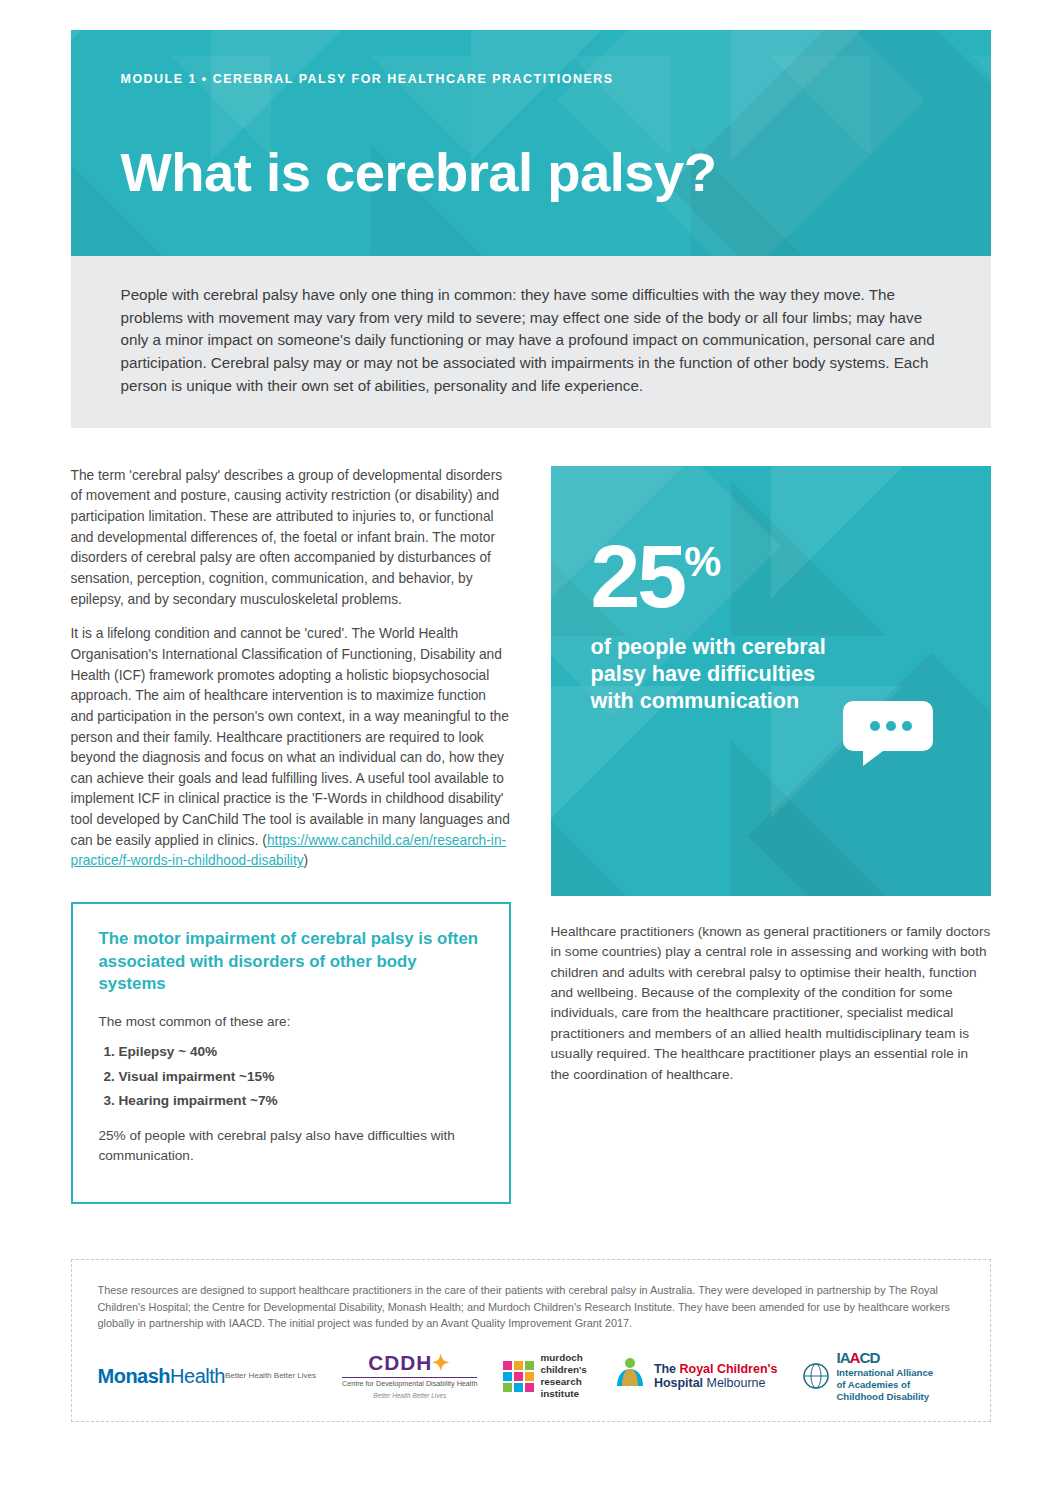MODULE 1 • CEREBRAL PALSY FOR HEALTHCARE PRACTITIONERS
What is cerebral palsy?
People with cerebral palsy have only one thing in common: they have some difficulties with the way they move. The problems with movement may vary from very mild to severe; may effect one side of the body or all four limbs; may have only a minor impact on someone's daily functioning or may have a profound impact on communication, personal care and participation. Cerebral palsy may or may not be associated with impairments in the function of other body systems. Each person is unique with their own set of abilities, personality and life experience.
The term 'cerebral palsy' describes a group of developmental disorders of movement and posture, causing activity restriction (or disability) and participation limitation. These are attributed to injuries to, or functional and developmental differences of, the foetal or infant brain. The motor disorders of cerebral palsy are often accompanied by disturbances of sensation, perception, cognition, communication, and behavior, by epilepsy, and by secondary musculoskeletal problems.
It is a lifelong condition and cannot be 'cured'. The World Health Organisation's International Classification of Functioning, Disability and Health (ICF) framework promotes adopting a holistic biopsychosocial approach. The aim of healthcare intervention is to maximize function and participation in the person's own context, in a way meaningful to the person and their family. Healthcare practitioners are required to look beyond the diagnosis and focus on what an individual can do, how they can achieve their goals and lead fulfilling lives. A useful tool available to implement ICF in clinical practice is the 'F-Words in childhood disability' tool developed by CanChild The tool is available in many languages and can be easily applied in clinics. (https://www.canchild.ca/en/research-in-practice/f-words-in-childhood-disability)
The motor impairment of cerebral palsy is often associated with disorders of other body systems
The most common of these are:
Epilepsy ~ 40%
Visual impairment ~15%
Hearing impairment ~7%
25% of people with cerebral palsy also have difficulties with communication.
25%
of people with cerebral palsy have difficulties with communication
Healthcare practitioners (known as general practitioners or family doctors in some countries) play a central role in assessing and working with both children and adults with cerebral palsy to optimise their health, function and wellbeing. Because of the complexity of the condition for some individuals, care from the healthcare practitioner, specialist medical practitioners and members of an allied health multidisciplinary team is usually required. The healthcare practitioner plays an essential role in the coordination of healthcare.
These resources are designed to support healthcare practitioners in the care of their patients with cerebral palsy in Australia. They were developed in partnership by The Royal Children's Hospital; the Centre for Developmental Disability, Monash Health; and Murdoch Children's Research Institute. They have been amended for use by healthcare workers globally in partnership with IAACD. The initial project was funded by an Avant Quality Improvement Grant 2017.
MonashHealth Better Health Better Lives
CDDH✦
Centre for Developmental Disability Health Better Health Better Lives
murdoch
children's
research
institute
The Royal Children's
Hospital Melbourne
IAACD
International Alliance
of Academies of
Childhood Disability